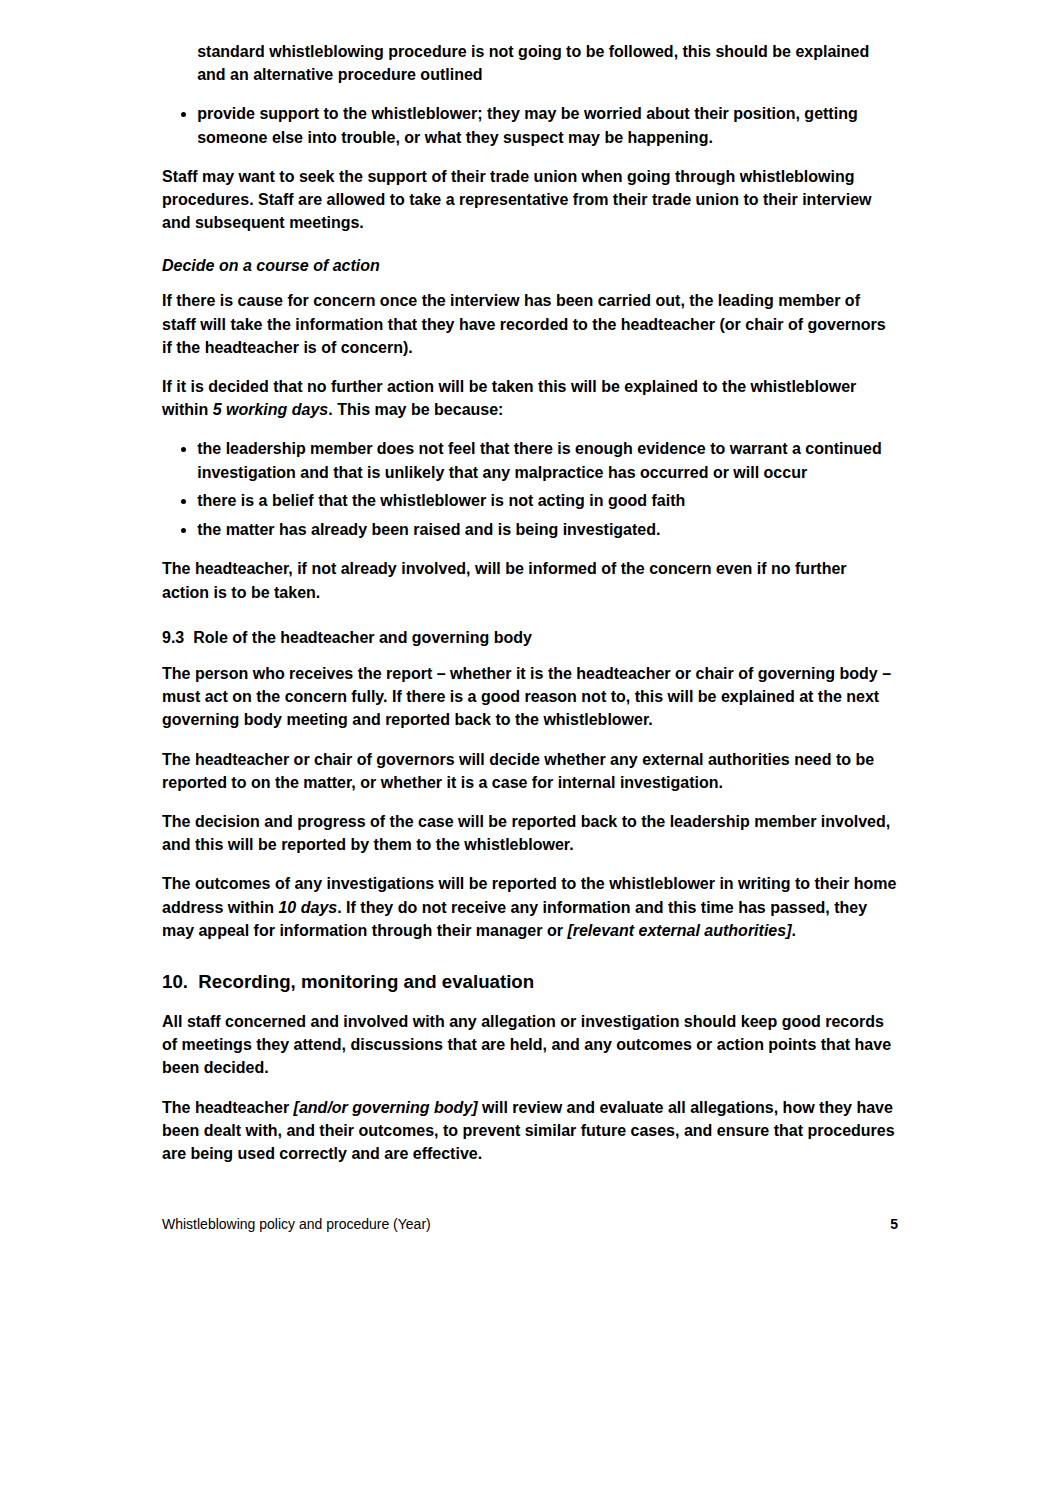standard whistleblowing procedure is not going to be followed, this should be explained and an alternative procedure outlined
provide support to the whistleblower; they may be worried about their position, getting someone else into trouble, or what they suspect may be happening.
Staff may want to seek the support of their trade union when going through whistleblowing procedures. Staff are allowed to take a representative from their trade union to their interview and subsequent meetings.
Decide on a course of action
If there is cause for concern once the interview has been carried out, the leading member of staff will take the information that they have recorded to the headteacher (or chair of governors if the headteacher is of concern).
If it is decided that no further action will be taken this will be explained to the whistleblower within 5 working days. This may be because:
the leadership member does not feel that there is enough evidence to warrant a continued investigation and that is unlikely that any malpractice has occurred or will occur
there is a belief that the whistleblower is not acting in good faith
the matter has already been raised and is being investigated.
The headteacher, if not already involved, will be informed of the concern even if no further action is to be taken.
9.3 Role of the headteacher and governing body
The person who receives the report – whether it is the headteacher or chair of governing body – must act on the concern fully. If there is a good reason not to, this will be explained at the next governing body meeting and reported back to the whistleblower.
The headteacher or chair of governors will decide whether any external authorities need to be reported to on the matter, or whether it is a case for internal investigation.
The decision and progress of the case will be reported back to the leadership member involved, and this will be reported by them to the whistleblower.
The outcomes of any investigations will be reported to the whistleblower in writing to their home address within 10 days. If they do not receive any information and this time has passed, they may appeal for information through their manager or [relevant external authorities].
10. Recording, monitoring and evaluation
All staff concerned and involved with any allegation or investigation should keep good records of meetings they attend, discussions that are held, and any outcomes or action points that have been decided.
The headteacher [and/or governing body] will review and evaluate all allegations, how they have been dealt with, and their outcomes, to prevent similar future cases, and ensure that procedures are being used correctly and are effective.
Whistleblowing policy and procedure (Year) 5